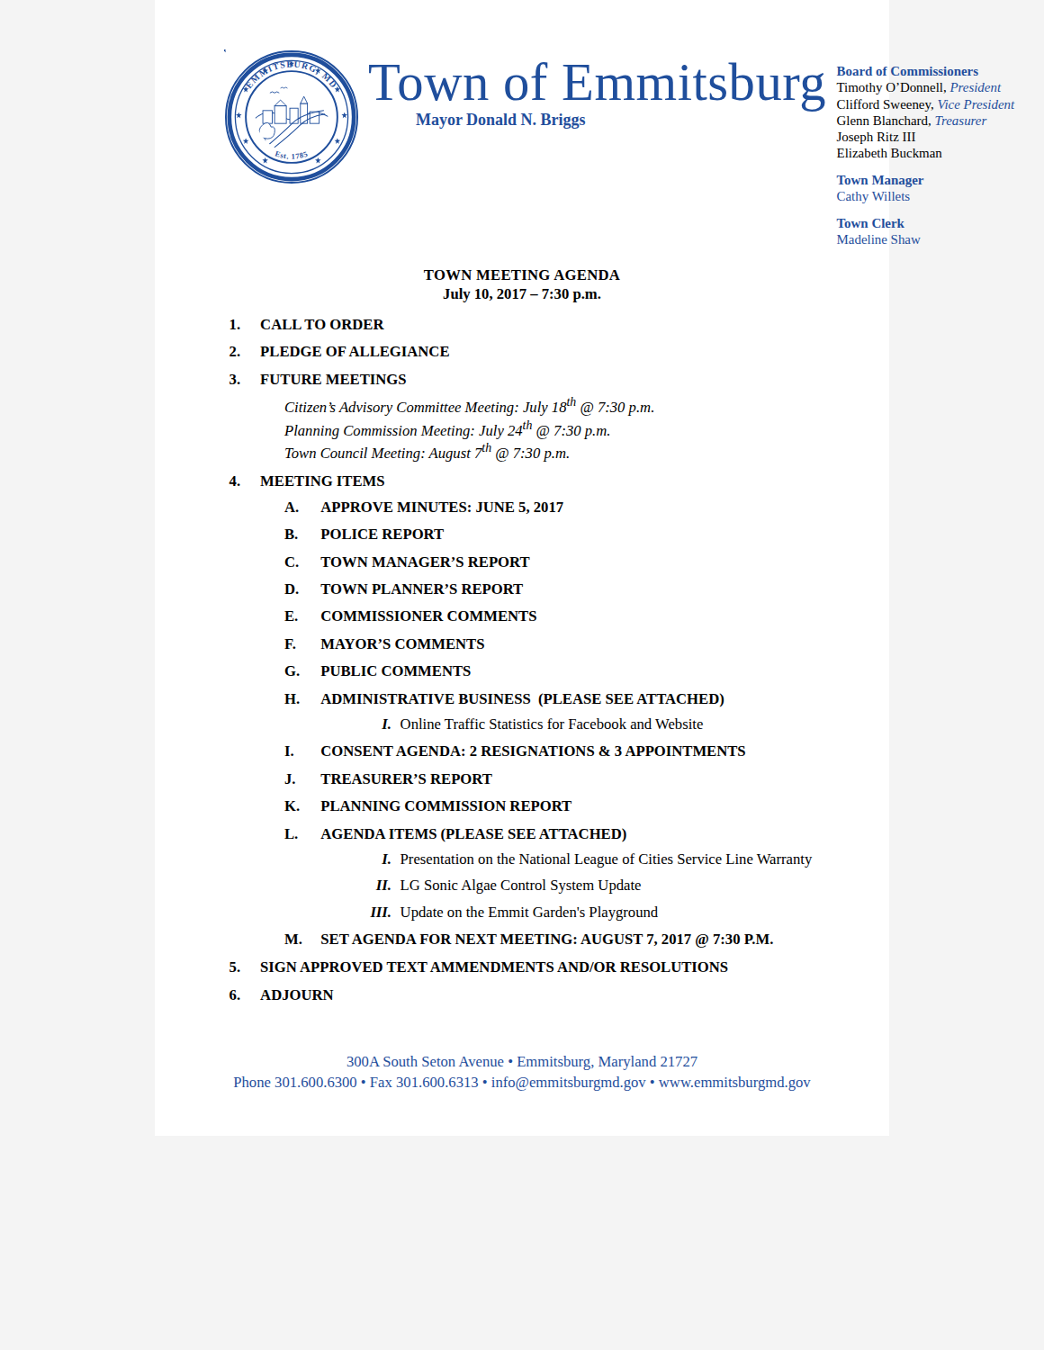EMMITSBURG, MD Est. 1785
Town of Emmitsburg
Mayor Donald N. Briggs
Board of Commissioners
Timothy O’Donnell, President
Clifford Sweeney, Vice President
Glenn Blanchard, Treasurer
Joseph Ritz III
Elizabeth Buckman
Town Manager
Cathy Willets
Town Clerk
Madeline Shaw
TOWN MEETING AGENDA
July 10, 2017 – 7:30 p.m.
CALL TO ORDER
PLEDGE OF ALLEGIANCE
FUTURE MEETINGS
Citizen’s Advisory Committee Meeting: July 18th @ 7:30 p.m.
Planning Commission Meeting: July 24th @ 7:30 p.m.
Town Council Meeting: August 7th @ 7:30 p.m.
MEETING ITEMS
APPROVE MINUTES: JUNE 5, 2017
POLICE REPORT
TOWN MANAGER’S REPORT
TOWN PLANNER’S REPORT
COMMISSIONER COMMENTS
MAYOR’S COMMENTS
PUBLIC COMMENTS
ADMINISTRATIVE BUSINESS (PLEASE SEE ATTACHED)
Online Traffic Statistics for Facebook and Website
CONSENT AGENDA: 2 RESIGNATIONS & 3 APPOINTMENTS
TREASURER’S REPORT
PLANNING COMMISSION REPORT
AGENDA ITEMS (PLEASE SEE ATTACHED)
Presentation on the National League of Cities Service Line Warranty
LG Sonic Algae Control System Update
Update on the Emmit Garden's Playground
SET AGENDA FOR NEXT MEETING: AUGUST 7, 2017 @ 7:30 P.M.
SIGN APPROVED TEXT AMMENDMENTS AND/OR RESOLUTIONS
ADJOURN
300A South Seton Avenue • Emmitsburg, Maryland 21727
Phone 301.600.6300 • Fax 301.600.6313 • info@emmitsburgmd.gov • www.emmitsburgmd.gov